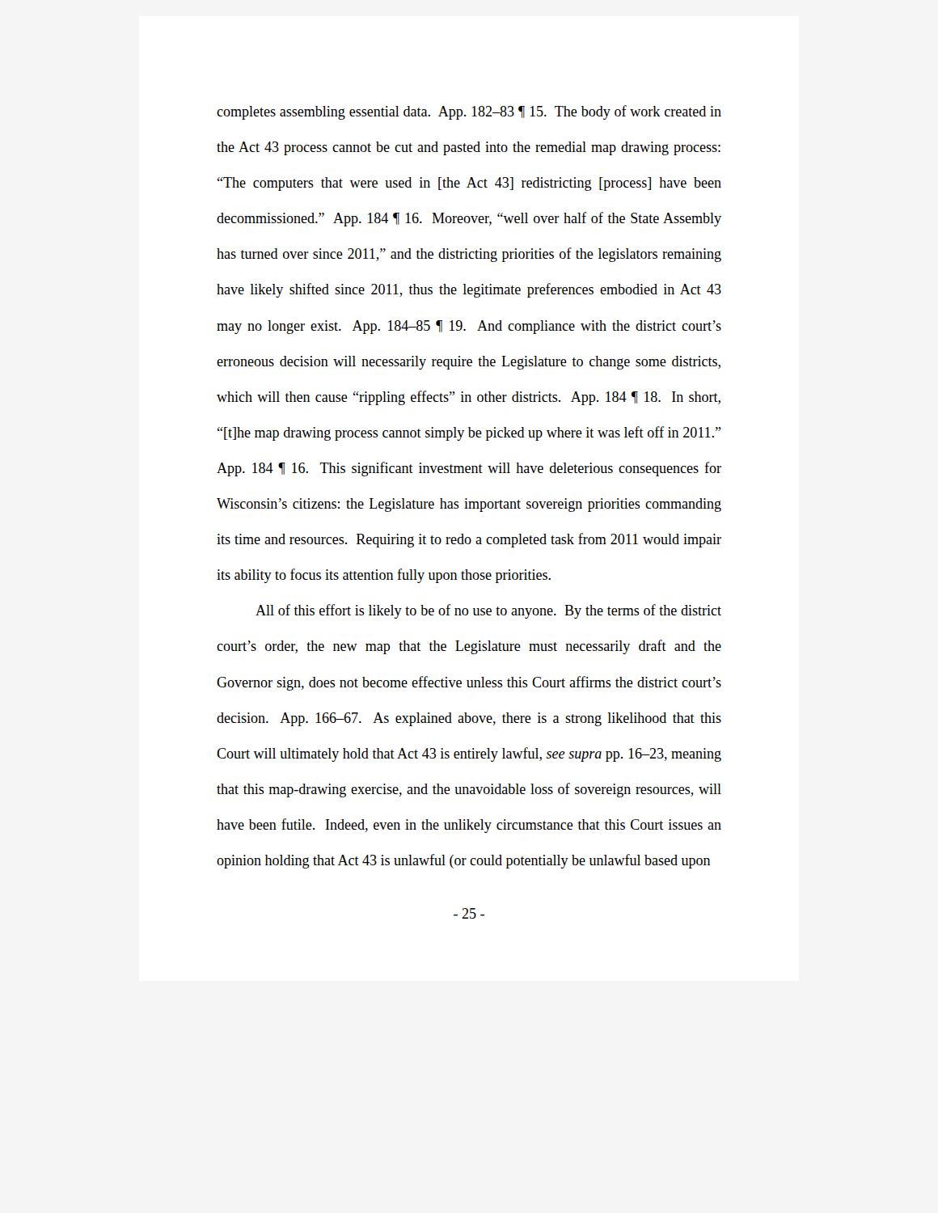completes assembling essential data. App. 182–83 ¶ 15. The body of work created in the Act 43 process cannot be cut and pasted into the remedial map drawing process: “The computers that were used in [the Act 43] redistricting [process] have been decommissioned.” App. 184 ¶ 16. Moreover, “well over half of the State Assembly has turned over since 2011,” and the districting priorities of the legislators remaining have likely shifted since 2011, thus the legitimate preferences embodied in Act 43 may no longer exist. App. 184–85 ¶ 19. And compliance with the district court’s erroneous decision will necessarily require the Legislature to change some districts, which will then cause “rippling effects” in other districts. App. 184 ¶ 18. In short, “[t]he map drawing process cannot simply be picked up where it was left off in 2011.” App. 184 ¶ 16. This significant investment will have deleterious consequences for Wisconsin’s citizens: the Legislature has important sovereign priorities commanding its time and resources. Requiring it to redo a completed task from 2011 would impair its ability to focus its attention fully upon those priorities.
All of this effort is likely to be of no use to anyone. By the terms of the district court’s order, the new map that the Legislature must necessarily draft and the Governor sign, does not become effective unless this Court affirms the district court’s decision. App. 166–67. As explained above, there is a strong likelihood that this Court will ultimately hold that Act 43 is entirely lawful, see supra pp. 16–23, meaning that this map-drawing exercise, and the unavoidable loss of sovereign resources, will have been futile. Indeed, even in the unlikely circumstance that this Court issues an opinion holding that Act 43 is unlawful (or could potentially be unlawful based upon
- 25 -